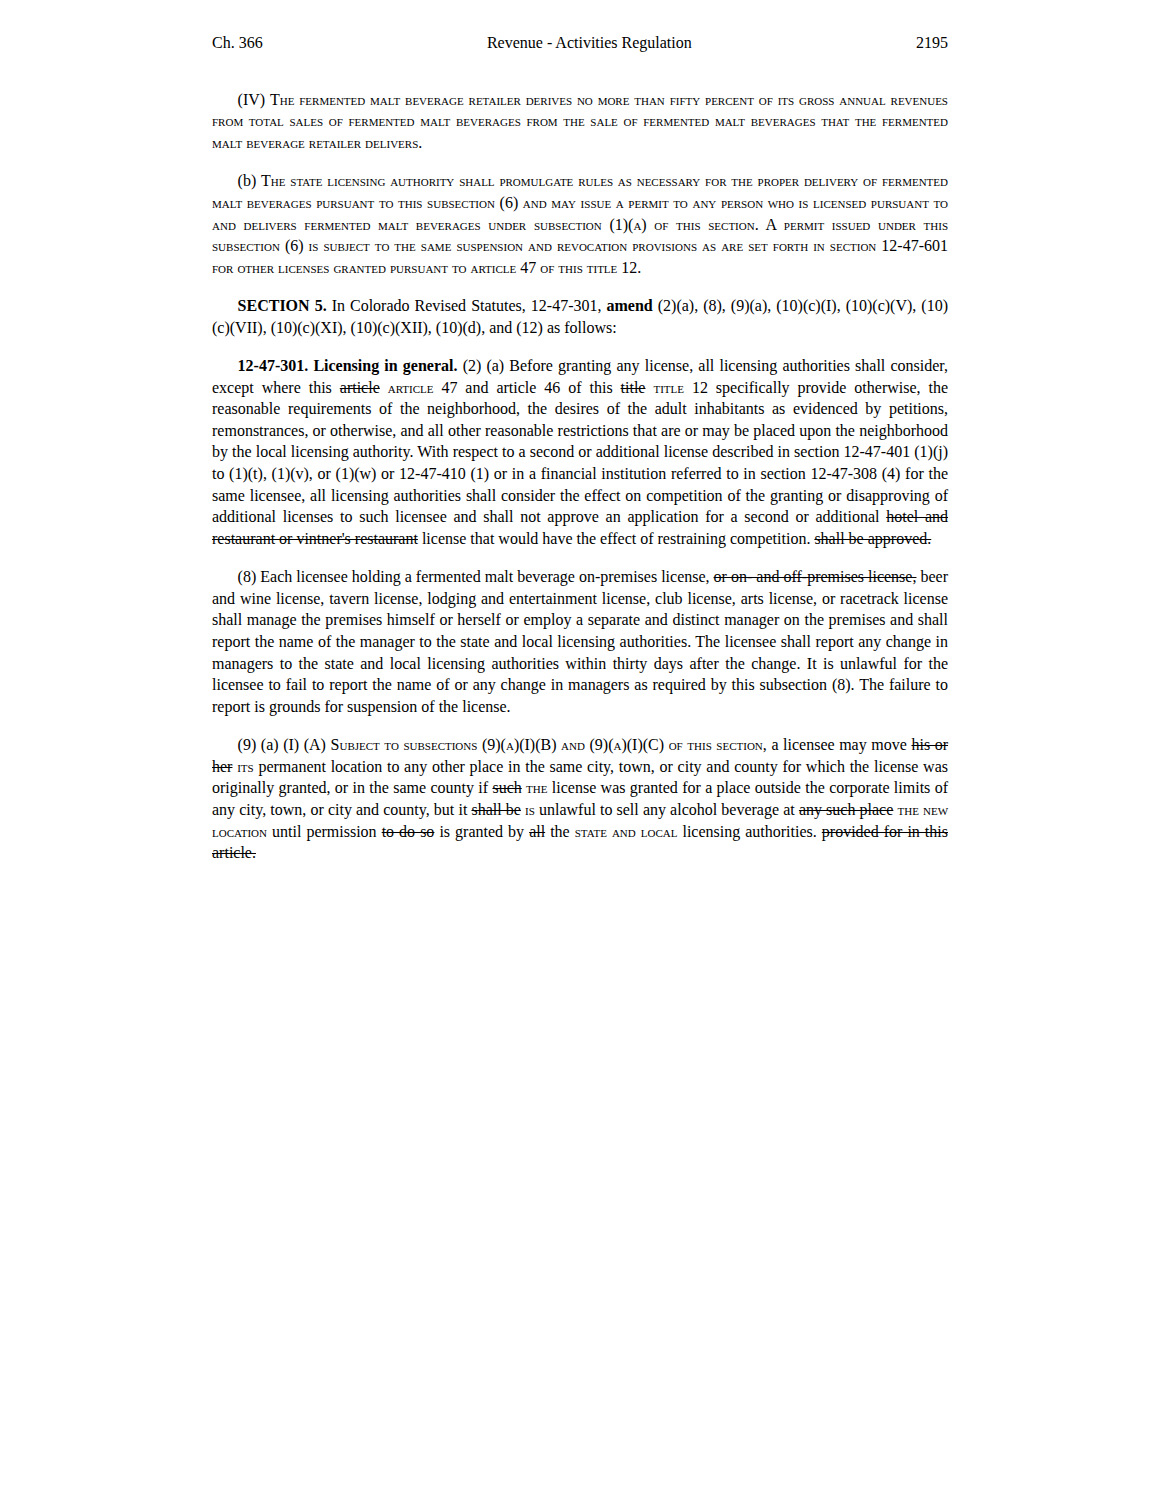Ch. 366 Revenue - Activities Regulation 2195
(IV) The fermented malt beverage retailer derives no more than fifty percent of its gross annual revenues from total sales of fermented malt beverages from the sale of fermented malt beverages that the fermented malt beverage retailer delivers.
(b) The state licensing authority shall promulgate rules as necessary for the proper delivery of fermented malt beverages pursuant to this subsection (6) and may issue a permit to any person who is licensed pursuant to and delivers fermented malt beverages under subsection (1)(a) of this section. A permit issued under this subsection (6) is subject to the same suspension and revocation provisions as are set forth in section 12-47-601 for other licenses granted pursuant to article 47 of this title 12.
SECTION 5. In Colorado Revised Statutes, 12-47-301, amend (2)(a), (8), (9)(a), (10)(c)(I), (10)(c)(V), (10)(c)(VII), (10)(c)(XI), (10)(c)(XII), (10)(d), and (12) as follows:
12-47-301. Licensing in general. (2) (a) Before granting any license, all licensing authorities shall consider, except where this article article 47 and article 46 of this title title 12 specifically provide otherwise, the reasonable requirements of the neighborhood, the desires of the adult inhabitants as evidenced by petitions, remonstrances, or otherwise, and all other reasonable restrictions that are or may be placed upon the neighborhood by the local licensing authority. With respect to a second or additional license described in section 12-47-401 (1)(j) to (1)(t), (1)(v), or (1)(w) or 12-47-410 (1) or in a financial institution referred to in section 12-47-308 (4) for the same licensee, all licensing authorities shall consider the effect on competition of the granting or disapproving of additional licenses to such licensee and shall not approve an application for a second or additional hotel and restaurant or vintner's restaurant license that would have the effect of restraining competition. shall be approved.
(8) Each licensee holding a fermented malt beverage on-premises license, or on- and off-premises license, beer and wine license, tavern license, lodging and entertainment license, club license, arts license, or racetrack license shall manage the premises himself or herself or employ a separate and distinct manager on the premises and shall report the name of the manager to the state and local licensing authorities. The licensee shall report any change in managers to the state and local licensing authorities within thirty days after the change. It is unlawful for the licensee to fail to report the name of or any change in managers as required by this subsection (8). The failure to report is grounds for suspension of the license.
(9) (a) (I) (A) Subject to subsections (9)(a)(I)(B) and (9)(a)(I)(C) of this section, a licensee may move his or her its permanent location to any other place in the same city, town, or city and county for which the license was originally granted, or in the same county if such the license was granted for a place outside the corporate limits of any city, town, or city and county, but it shall be is unlawful to sell any alcohol beverage at any such place the new location until permission to do so is granted by all the state and local licensing authorities. provided for in this article.